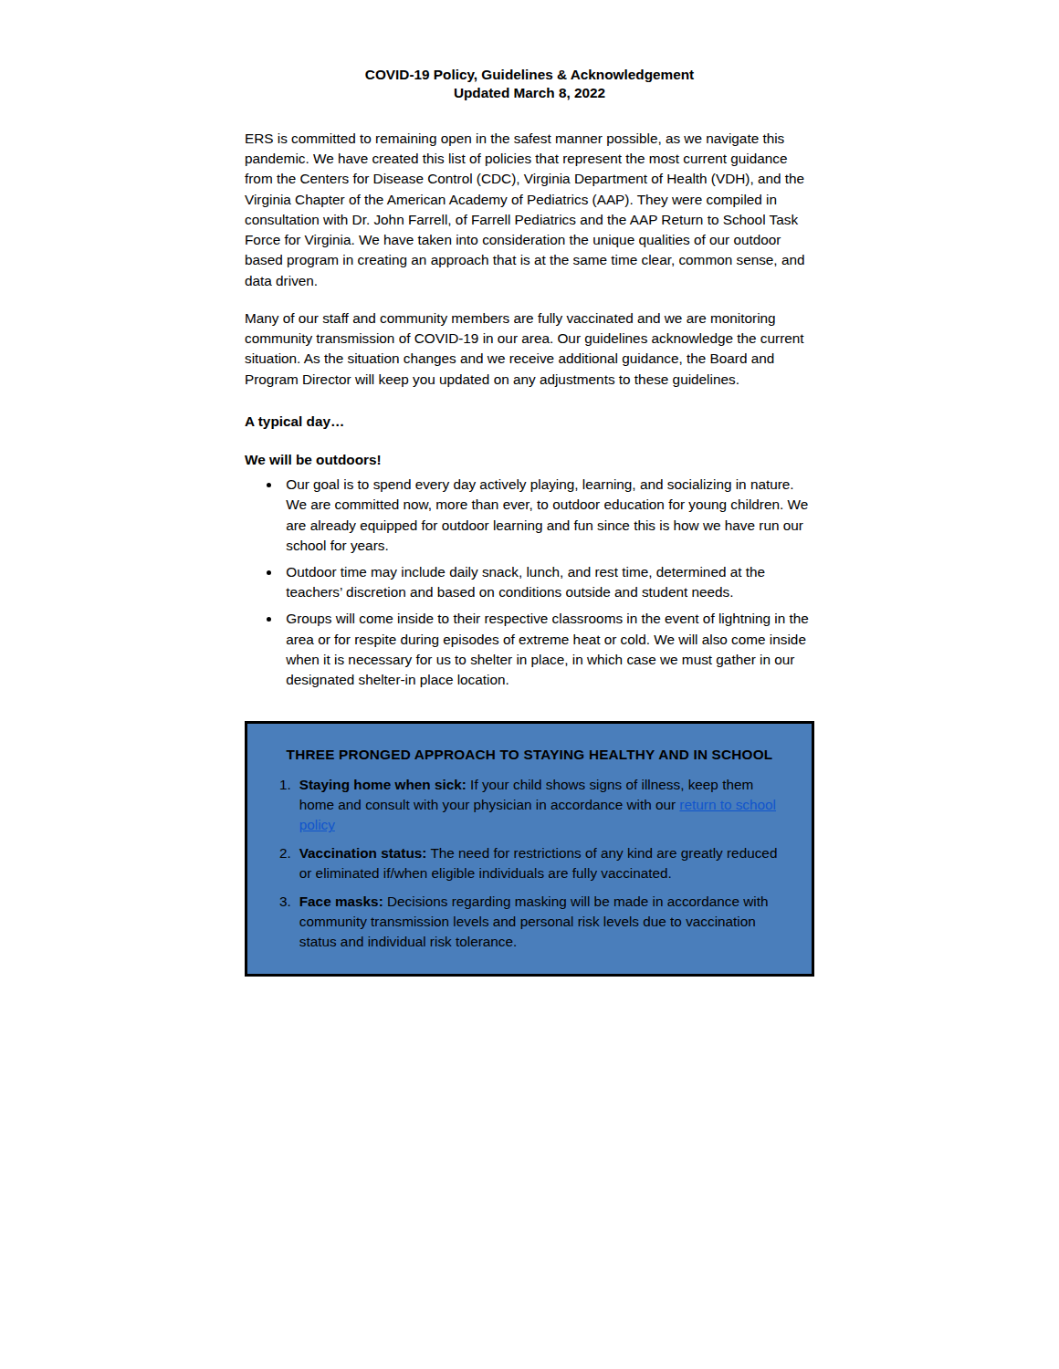COVID-19 Policy, Guidelines & Acknowledgement Updated March 8, 2022
ERS is committed to remaining open in the safest manner possible, as we navigate this pandemic. We have created this list of policies that represent the most current guidance from the Centers for Disease Control (CDC), Virginia Department of Health (VDH), and the Virginia Chapter of the American Academy of Pediatrics (AAP). They were compiled in consultation with Dr. John Farrell, of Farrell Pediatrics and the AAP Return to School Task Force for Virginia. We have taken into consideration the unique qualities of our outdoor based program in creating an approach that is at the same time clear, common sense, and data driven.
Many of our staff and community members are fully vaccinated and we are monitoring community transmission of COVID-19 in our area. Our guidelines acknowledge the current situation. As the situation changes and we receive additional guidance, the Board and Program Director will keep you updated on any adjustments to these guidelines.
A typical day…
We will be outdoors!
Our goal is to spend every day actively playing, learning, and socializing in nature. We are committed now, more than ever, to outdoor education for young children. We are already equipped for outdoor learning and fun since this is how we have run our school for years.
Outdoor time may include daily snack, lunch, and rest time, determined at the teachers’ discretion and based on conditions outside and student needs.
Groups will come inside to their respective classrooms in the event of lightning in the area or for respite during episodes of extreme heat or cold. We will also come inside when it is necessary for us to shelter in place, in which case we must gather in our designated shelter-in place location.
THREE PRONGED APPROACH TO STAYING HEALTHY AND IN SCHOOL
Staying home when sick: If your child shows signs of illness, keep them home and consult with your physician in accordance with our return to school policy
Vaccination status: The need for restrictions of any kind are greatly reduced or eliminated if/when eligible individuals are fully vaccinated.
Face masks: Decisions regarding masking will be made in accordance with community transmission levels and personal risk levels due to vaccination status and individual risk tolerance.